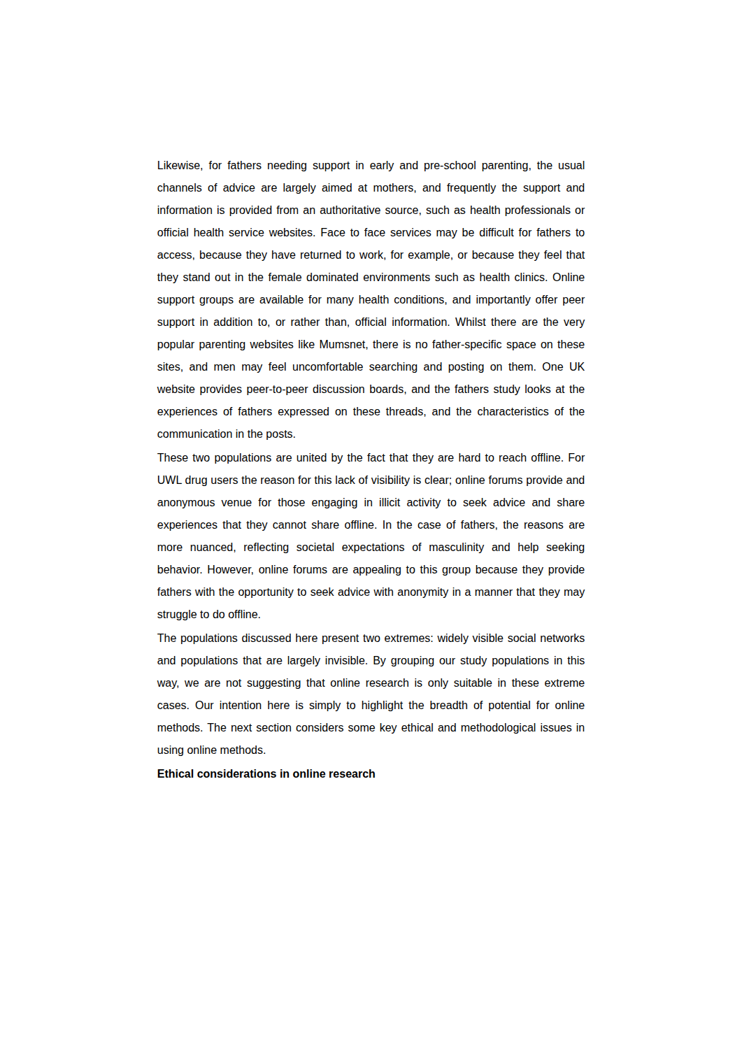Likewise, for fathers needing support in early and pre-school parenting, the usual channels of advice are largely aimed at mothers, and frequently the support and information is provided from an authoritative source, such as health professionals or official health service websites. Face to face services may be difficult for fathers to access, because they have returned to work, for example, or because they feel that they stand out in the female dominated environments such as health clinics. Online support groups are available for many health conditions, and importantly offer peer support in addition to, or rather than, official information. Whilst there are the very popular parenting websites like Mumsnet, there is no father-specific space on these sites, and men may feel uncomfortable searching and posting on them. One UK website provides peer-to-peer discussion boards, and the fathers study looks at the experiences of fathers expressed on these threads, and the characteristics of the communication in the posts.
These two populations are united by the fact that they are hard to reach offline. For UWL drug users the reason for this lack of visibility is clear; online forums provide and anonymous venue for those engaging in illicit activity to seek advice and share experiences that they cannot share offline. In the case of fathers, the reasons are more nuanced, reflecting societal expectations of masculinity and help seeking behavior. However, online forums are appealing to this group because they provide fathers with the opportunity to seek advice with anonymity in a manner that they may struggle to do offline.
The populations discussed here present two extremes: widely visible social networks and populations that are largely invisible. By grouping our study populations in this way, we are not suggesting that online research is only suitable in these extreme cases. Our intention here is simply to highlight the breadth of potential for online methods. The next section considers some key ethical and methodological issues in using online methods.
Ethical considerations in online research